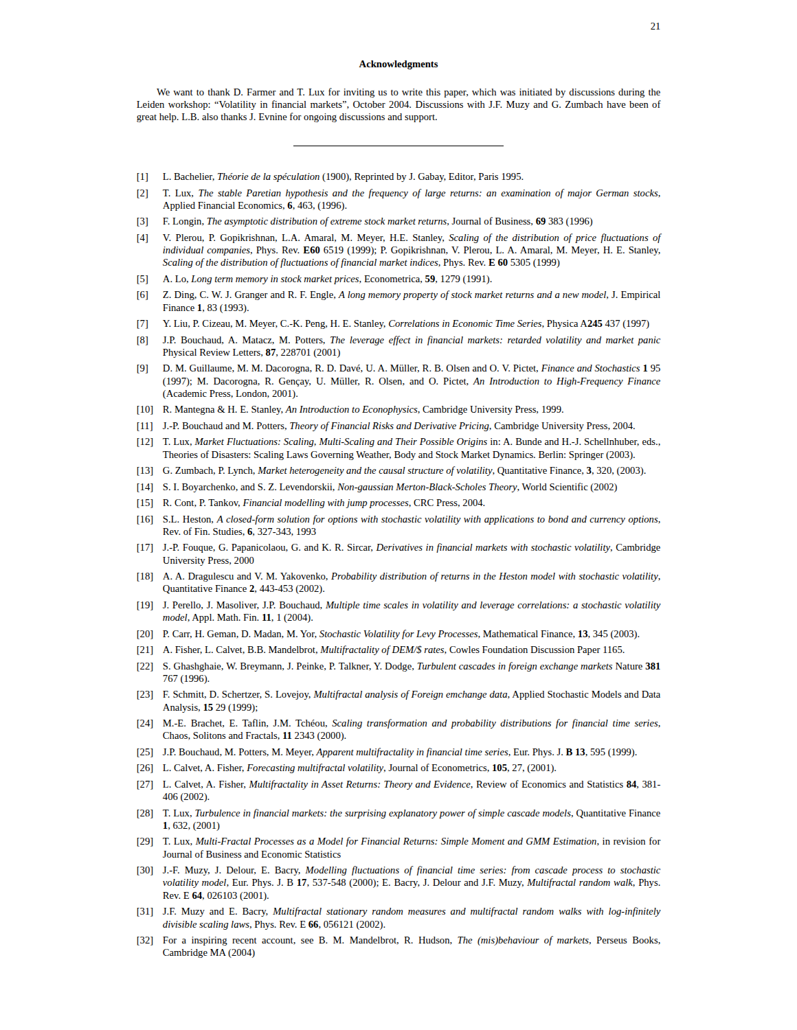21
Acknowledgments
We want to thank D. Farmer and T. Lux for inviting us to write this paper, which was initiated by discussions during the Leiden workshop: “Volatility in financial markets”, October 2004. Discussions with J.F. Muzy and G. Zumbach have been of great help. L.B. also thanks J. Evnine for ongoing discussions and support.
L. Bachelier, Théorie de la spéculation (1900), Reprinted by J. Gabay, Editor, Paris 1995.
T. Lux, The stable Paretian hypothesis and the frequency of large returns: an examination of major German stocks, Applied Financial Economics, 6, 463, (1996).
F. Longin, The asymptotic distribution of extreme stock market returns, Journal of Business, 69 383 (1996)
V. Plerou, P. Gopikrishnan, L.A. Amaral, M. Meyer, H.E. Stanley, Scaling of the distribution of price fluctuations of individual companies, Phys. Rev. E60 6519 (1999); P. Gopikrishnan, V. Plerou, L. A. Amaral, M. Meyer, H. E. Stanley, Scaling of the distribution of fluctuations of financial market indices, Phys. Rev. E 60 5305 (1999)
A. Lo, Long term memory in stock market prices, Econometrica, 59, 1279 (1991).
Z. Ding, C. W. J. Granger and R. F. Engle, A long memory property of stock market returns and a new model, J. Empirical Finance 1, 83 (1993).
Y. Liu, P. Cizeau, M. Meyer, C.-K. Peng, H. E. Stanley, Correlations in Economic Time Series, Physica A245 437 (1997)
J.P. Bouchaud, A. Matacz, M. Potters, The leverage effect in financial markets: retarded volatility and market panic Physical Review Letters, 87, 228701 (2001)
D. M. Guillaume, M. M. Dacorogna, R. D. Davé, U. A. Müller, R. B. Olsen and O. V. Pictet, Finance and Stochastics 1 95 (1997); M. Dacorogna, R. Gençay, U. Müller, R. Olsen, and O. Pictet, An Introduction to High-Frequency Finance (Academic Press, London, 2001).
R. Mantegna & H. E. Stanley, An Introduction to Econophysics, Cambridge University Press, 1999.
J.-P. Bouchaud and M. Potters, Theory of Financial Risks and Derivative Pricing, Cambridge University Press, 2004.
T. Lux, Market Fluctuations: Scaling, Multi-Scaling and Their Possible Origins in: A. Bunde and H.-J. Schellnhuber, eds., Theories of Disasters: Scaling Laws Governing Weather, Body and Stock Market Dynamics. Berlin: Springer (2003).
G. Zumbach, P. Lynch, Market heterogeneity and the causal structure of volatility, Quantitative Finance, 3, 320, (2003).
S. I. Boyarchenko, and S. Z. Levendorskii, Non-gaussian Merton-Black-Scholes Theory, World Scientific (2002)
R. Cont, P. Tankov, Financial modelling with jump processes, CRC Press, 2004.
S.L. Heston, A closed-form solution for options with stochastic volatility with applications to bond and currency options, Rev. of Fin. Studies, 6, 327-343, 1993
J.-P. Fouque, G. Papanicolaou, G. and K. R. Sircar, Derivatives in financial markets with stochastic volatility, Cambridge University Press, 2000
A. A. Dragulescu and V. M. Yakovenko, Probability distribution of returns in the Heston model with stochastic volatility, Quantitative Finance 2, 443-453 (2002).
J. Perello, J. Masoliver, J.P. Bouchaud, Multiple time scales in volatility and leverage correlations: a stochastic volatility model, Appl. Math. Fin. 11, 1 (2004).
P. Carr, H. Geman, D. Madan, M. Yor, Stochastic Volatility for Levy Processes, Mathematical Finance, 13, 345 (2003).
A. Fisher, L. Calvet, B.B. Mandelbrot, Multifractality of DEM/$ rates, Cowles Foundation Discussion Paper 1165.
S. Ghashghaie, W. Breymann, J. Peinke, P. Talkner, Y. Dodge, Turbulent cascades in foreign exchange markets Nature 381 767 (1996).
F. Schmitt, D. Schertzer, S. Lovejoy, Multifractal analysis of Foreign emchange data, Applied Stochastic Models and Data Analysis, 15 29 (1999);
M.-E. Brachet, E. Taflin, J.M. Tchéou, Scaling transformation and probability distributions for financial time series, Chaos, Solitons and Fractals, 11 2343 (2000).
J.P. Bouchaud, M. Potters, M. Meyer, Apparent multifractality in financial time series, Eur. Phys. J. B 13, 595 (1999).
L. Calvet, A. Fisher, Forecasting multifractal volatility, Journal of Econometrics, 105, 27, (2001).
L. Calvet, A. Fisher, Multifractality in Asset Returns: Theory and Evidence, Review of Economics and Statistics 84, 381-406 (2002).
T. Lux, Turbulence in financial markets: the surprising explanatory power of simple cascade models, Quantitative Finance 1, 632, (2001)
T. Lux, Multi-Fractal Processes as a Model for Financial Returns: Simple Moment and GMM Estimation, in revision for Journal of Business and Economic Statistics
J.-F. Muzy, J. Delour, E. Bacry, Modelling fluctuations of financial time series: from cascade process to stochastic volatility model, Eur. Phys. J. B 17, 537-548 (2000); E. Bacry, J. Delour and J.F. Muzy, Multifractal random walk, Phys. Rev. E 64, 026103 (2001).
J.F. Muzy and E. Bacry, Multifractal stationary random measures and multifractal random walks with log-infinitely divisible scaling laws, Phys. Rev. E 66, 056121 (2002).
For a inspiring recent account, see B. M. Mandelbrot, R. Hudson, The (mis)behaviour of markets, Perseus Books, Cambridge MA (2004)